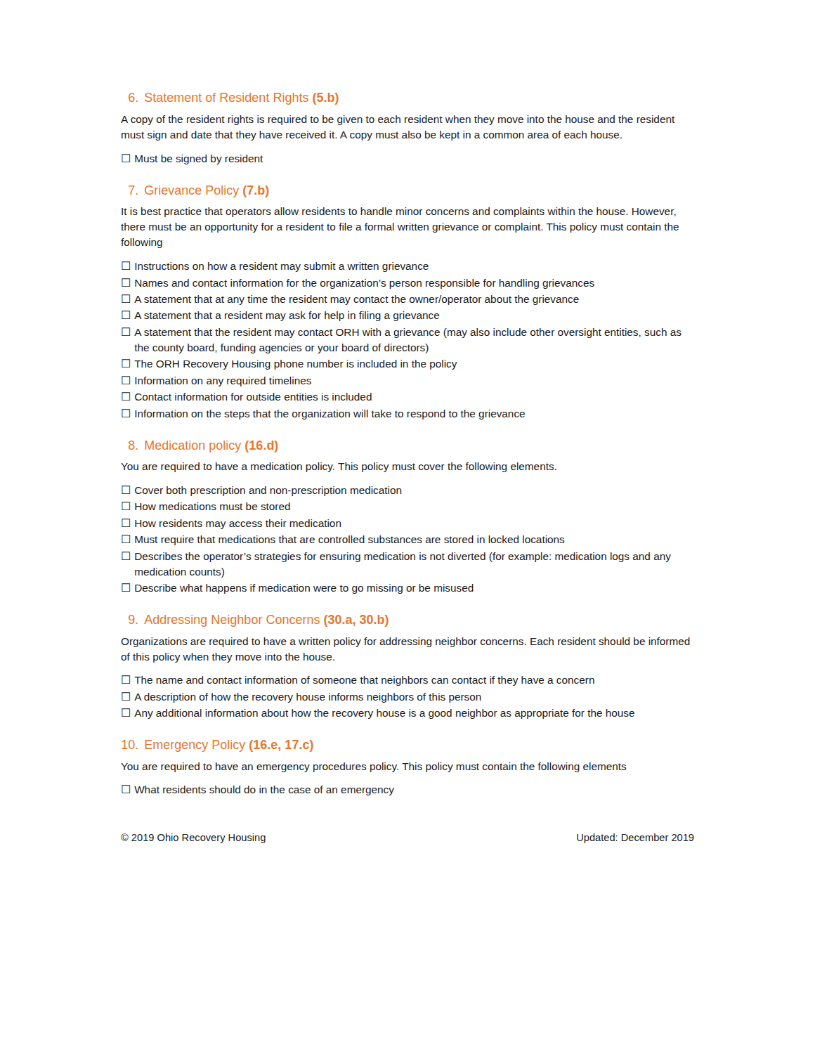6. Statement of Resident Rights (5.b)
A copy of the resident rights is required to be given to each resident when they move into the house and the resident must sign and date that they have received it. A copy must also be kept in a common area of each house.
Must be signed by resident
7. Grievance Policy (7.b)
It is best practice that operators allow residents to handle minor concerns and complaints within the house. However, there must be an opportunity for a resident to file a formal written grievance or complaint. This policy must contain the following
Instructions on how a resident may submit a written grievance
Names and contact information for the organization’s person responsible for handling grievances
A statement that at any time the resident may contact the owner/operator about the grievance
A statement that a resident may ask for help in filing a grievance
A statement that the resident may contact ORH with a grievance (may also include other oversight entities, such as the county board, funding agencies or your board of directors)
The ORH Recovery Housing phone number is included in the policy
Information on any required timelines
Contact information for outside entities is included
Information on the steps that the organization will take to respond to the grievance
8. Medication policy (16.d)
You are required to have a medication policy. This policy must cover the following elements.
Cover both prescription and non-prescription medication
How medications must be stored
How residents may access their medication
Must require that medications that are controlled substances are stored in locked locations
Describes the operator’s strategies for ensuring medication is not diverted (for example: medication logs and any medication counts)
Describe what happens if medication were to go missing or be misused
9. Addressing Neighbor Concerns (30.a, 30.b)
Organizations are required to have a written policy for addressing neighbor concerns. Each resident should be informed of this policy when they move into the house.
The name and contact information of someone that neighbors can contact if they have a concern
A description of how the recovery house informs neighbors of this person
Any additional information about how the recovery house is a good neighbor as appropriate for the house
10. Emergency Policy (16.e, 17.c)
You are required to have an emergency procedures policy. This policy must contain the following elements
What residents should do in the case of an emergency
© 2019 Ohio Recovery Housing Updated: December 2019